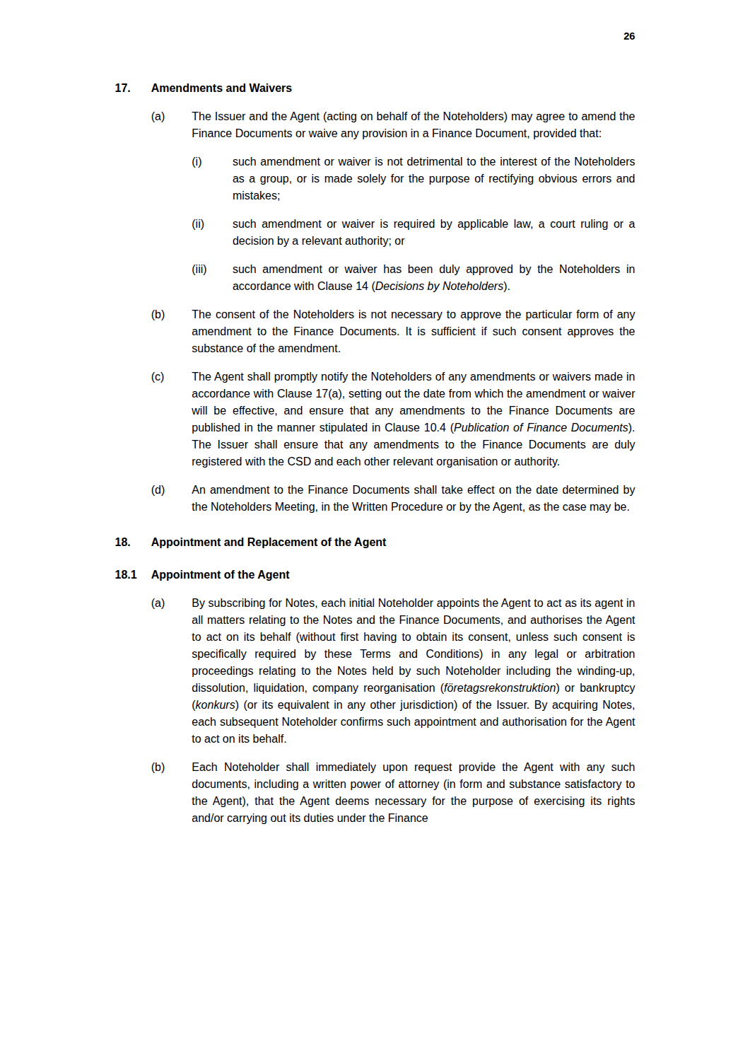26
17. Amendments and Waivers
(a)
The Issuer and the Agent (acting on behalf of the Noteholders) may agree to amend the Finance Documents or waive any provision in a Finance Document, provided that:
(i) such amendment or waiver is not detrimental to the interest of the Noteholders as a group, or is made solely for the purpose of rectifying obvious errors and mistakes;
(ii) such amendment or waiver is required by applicable law, a court ruling or a decision by a relevant authority; or
(iii) such amendment or waiver has been duly approved by the Noteholders in accordance with Clause 14 (Decisions by Noteholders).
(b) The consent of the Noteholders is not necessary to approve the particular form of any amendment to the Finance Documents. It is sufficient if such consent approves the substance of the amendment.
(c) The Agent shall promptly notify the Noteholders of any amendments or waivers made in accordance with Clause 17(a), setting out the date from which the amendment or waiver will be effective, and ensure that any amendments to the Finance Documents are published in the manner stipulated in Clause 10.4 (Publication of Finance Documents). The Issuer shall ensure that any amendments to the Finance Documents are duly registered with the CSD and each other relevant organisation or authority.
(d) An amendment to the Finance Documents shall take effect on the date determined by the Noteholders Meeting, in the Written Procedure or by the Agent, as the case may be.
18. Appointment and Replacement of the Agent
18.1 Appointment of the Agent
(a) By subscribing for Notes, each initial Noteholder appoints the Agent to act as its agent in all matters relating to the Notes and the Finance Documents, and authorises the Agent to act on its behalf (without first having to obtain its consent, unless such consent is specifically required by these Terms and Conditions) in any legal or arbitration proceedings relating to the Notes held by such Noteholder including the winding-up, dissolution, liquidation, company reorganisation (företagsrekonstruktion) or bankruptcy (konkurs) (or its equivalent in any other jurisdiction) of the Issuer. By acquiring Notes, each subsequent Noteholder confirms such appointment and authorisation for the Agent to act on its behalf.
(b) Each Noteholder shall immediately upon request provide the Agent with any such documents, including a written power of attorney (in form and substance satisfactory to the Agent), that the Agent deems necessary for the purpose of exercising its rights and/or carrying out its duties under the Finance